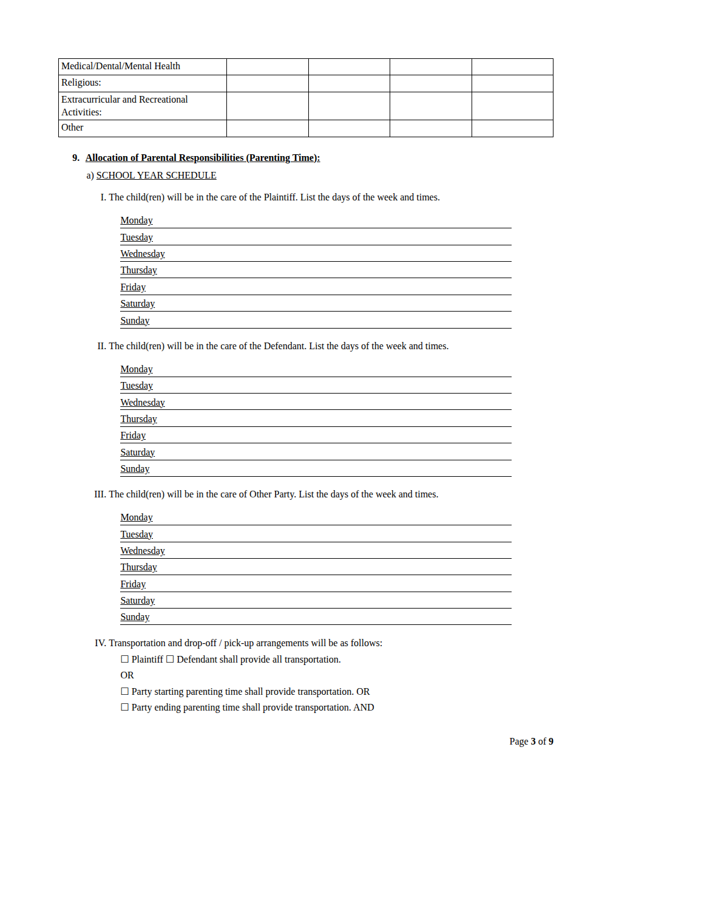| Medical/Dental/Mental Health | | | | |
| Religious: | | | | |
| Extracurricular and Recreational Activities: | | | | |
| Other | | | | |
9. Allocation of Parental Responsibilities (Parenting Time):
a) SCHOOL YEAR SCHEDULE
The child(ren) will be in the care of the Plaintiff. List the days of the week and times.
Monday
Tuesday
Wednesday
Thursday
Friday
Saturday
Sunday
The child(ren) will be in the care of the Defendant. List the days of the week and times.
Monday
Tuesday
Wednesday
Thursday
Friday
Saturday
Sunday
The child(ren) will be in the care of Other Party. List the days of the week and times.
Monday
Tuesday
Wednesday
Thursday
Friday
Saturday
Sunday
Transportation and drop-off / pick-up arrangements will be as follows:
☐ Plaintiff ☐ Defendant shall provide all transportation.
OR
☐ Party starting parenting time shall provide transportation. OR
☐ Party ending parenting time shall provide transportation. AND
Page 3 of 9